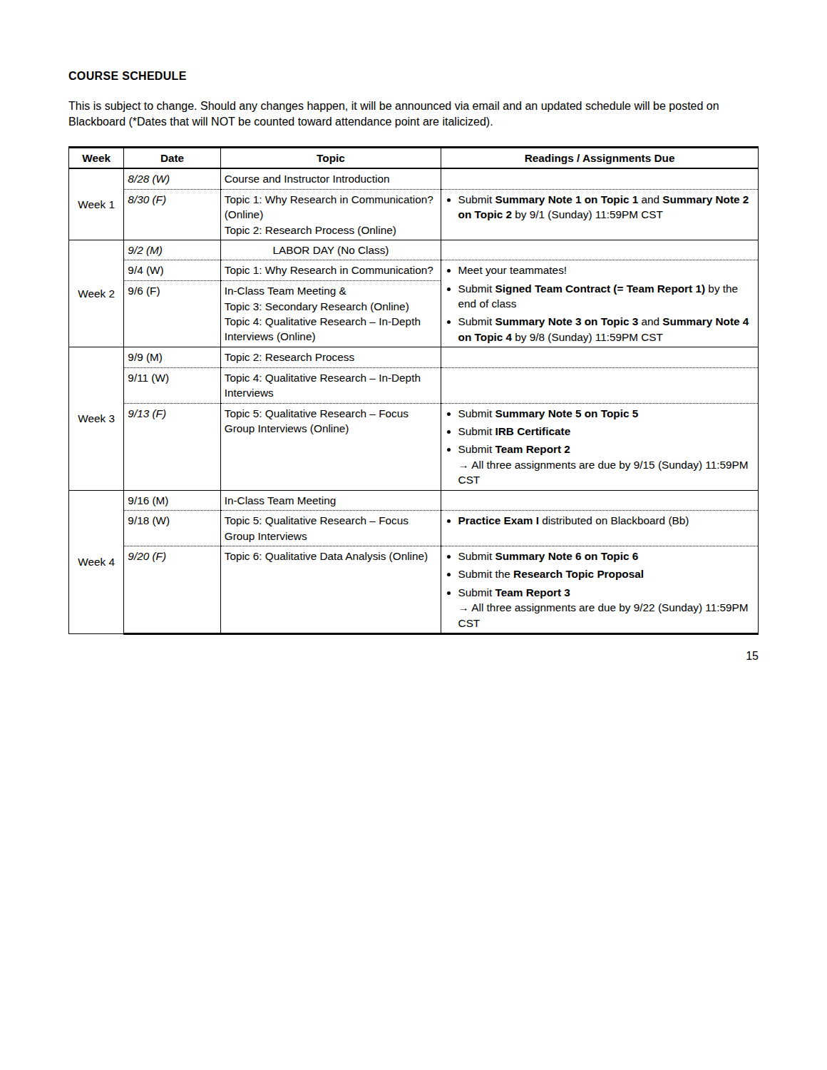COURSE SCHEDULE
This is subject to change. Should any changes happen, it will be announced via email and an updated schedule will be posted on Blackboard (*Dates that will NOT be counted toward attendance point are italicized).
Course schedule
| Week | Date | Topic | Readings / Assignments Due |
| --- | --- | --- | --- |
| Week 1 | 8/28 (W) | Course and Instructor Introduction | |
| 8/30 (F) | Topic 1: Why Research in Communication? (Online) Topic 2: Research Process (Online) | Submit Summary Note 1 on Topic 1 and Summary Note 2 on Topic 2 by 9/1 (Sunday) 11:59PM CST |
| Week 2 | 9/2 (M) | LABOR DAY (No Class) | |
| 9/4 (W) | Topic 1: Why Research in Communication? | Meet your teammates! Submit Signed Team Contract (= Team Report 1) by the end of class Submit Summary Note 3 on Topic 3 and Summary Note 4 on Topic 4 by 9/8 (Sunday) 11:59PM CST |
| 9/6 (F) | In-Class Team Meeting & Topic 3: Secondary Research (Online) Topic 4: Qualitative Research – In-Depth Interviews (Online) |
| Week 3 | 9/9 (M) | Topic 2: Research Process | |
| 9/11 (W) | Topic 4: Qualitative Research – In-Depth Interviews | |
| 9/13 (F) | Topic 5: Qualitative Research – Focus Group Interviews (Online) | Submit Summary Note 5 on Topic 5 Submit IRB Certificate Submit Team Report 2 → All three assignments are due by 9/15 (Sunday) 11:59PM CST |
| Week 4 | 9/16 (M) | In-Class Team Meeting | |
| 9/18 (W) | Topic 5: Qualitative Research – Focus Group Interviews | Practice Exam I distributed on Blackboard (Bb) |
| 9/20 (F) | Topic 6: Qualitative Data Analysis (Online) | Submit Summary Note 6 on Topic 6 Submit the Research Topic Proposal Submit Team Report 3 → All three assignments are due by 9/22 (Sunday) 11:59PM CST |
15